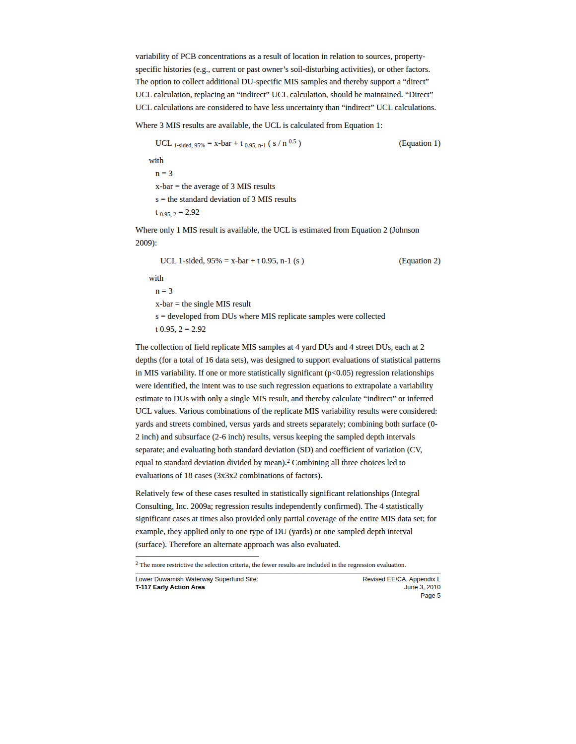variability of PCB concentrations as a result of location in relation to sources, property-specific histories (e.g., current or past owner’s soil-disturbing activities), or other factors. The option to collect additional DU-specific MIS samples and thereby support a “direct” UCL calculation, replacing an “indirect” UCL calculation, should be maintained. “Direct” UCL calculations are considered to have less uncertainty than “indirect” UCL calculations.
Where 3 MIS results are available, the UCL is calculated from Equation 1:
(Equation 1) UCL 1-sided, 95% = x-bar + t 0.95, n-1 ( s / n 0.5 )
with n = 3 x-bar = the average of 3 MIS results s = the standard deviation of 3 MIS results t 0.95, 2 = 2.92
Where only 1 MIS result is available, the UCL is estimated from Equation 2 (Johnson 2009):
(Equation 2) UCL 1-sided, 95% = x-bar + t 0.95, n-1 (s )
with n = 3 x-bar = the single MIS result s = developed from DUs where MIS replicate samples were collected t 0.95, 2 = 2.92
The collection of field replicate MIS samples at 4 yard DUs and 4 street DUs, each at 2 depths (for a total of 16 data sets), was designed to support evaluations of statistical patterns in MIS variability. If one or more statistically significant (p<0.05) regression relationships were identified, the intent was to use such regression equations to extrapolate a variability estimate to DUs with only a single MIS result, and thereby calculate “indirect” or inferred UCL values. Various combinations of the replicate MIS variability results were considered: yards and streets combined, versus yards and streets separately; combining both surface (0-2 inch) and subsurface (2-6 inch) results, versus keeping the sampled depth intervals separate; and evaluating both standard deviation (SD) and coefficient of variation (CV, equal to standard deviation divided by mean).2 Combining all three choices led to evaluations of 18 cases (3x3x2 combinations of factors).
Relatively few of these cases resulted in statistically significant relationships (Integral Consulting, Inc. 2009a; regression results independently confirmed). The 4 statistically significant cases at times also provided only partial coverage of the entire MIS data set; for example, they applied only to one type of DU (yards) or one sampled depth interval (surface). Therefore an alternate approach was also evaluated.
2 The more restrictive the selection criteria, the fewer results are included in the regression evaluation.
Lower Duwamish Waterway Superfund Site:
T-117 Early Action Area
Revised EE/CA, Appendix L
June 3, 2010
Page 5